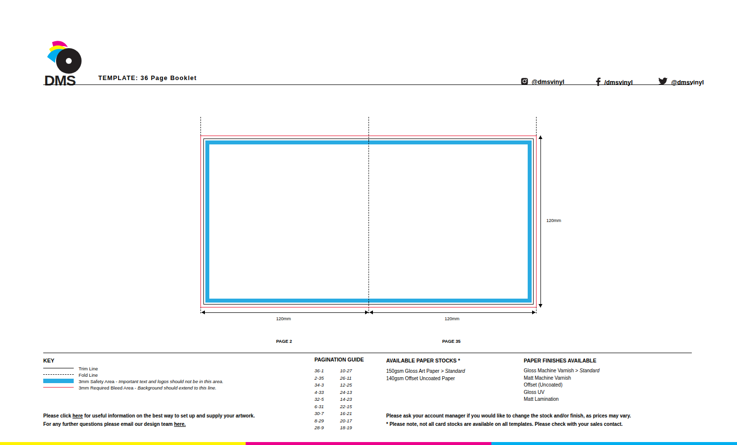DMS
TEMPLATE: 36 Page Booklet
@dmsvinyl
/dmsvinyl
@dmsvinyl
120mm
120mm
120mm
PAGE 2
PAGE 35
KEY
Trim Line
Fold Line
3mm Safety Area - Important text and logos should not be in this area.
3mm Required Bleed Area - Background should extend to this line.
Please click here for useful information on the best way to set up and supply your artwork.
For any further questions please email our design team here.
PAGINATION GUIDE
36-1
2-35
34-3
4-33
32-5
6-31
30-7
8-29
28-9
10-27
26-11
12-25
24-13
14-23
22-15
16-21
20-17
18-19
AVAILABLE PAPER STOCKS *
150gsm Gloss Art Paper > Standard
140gsm Offset Uncoated Paper
PAPER FINISHES AVAILABLE
Gloss Machine Varnish > Standard
Matt Machine Varnish
Offset (Uncoated)
Gloss UV
Matt Lamination
Please ask your account manager if you would like to change the stock and/or finish, as prices may vary.
* Please note, not all card stocks are available on all templates. Please check with your sales contact.